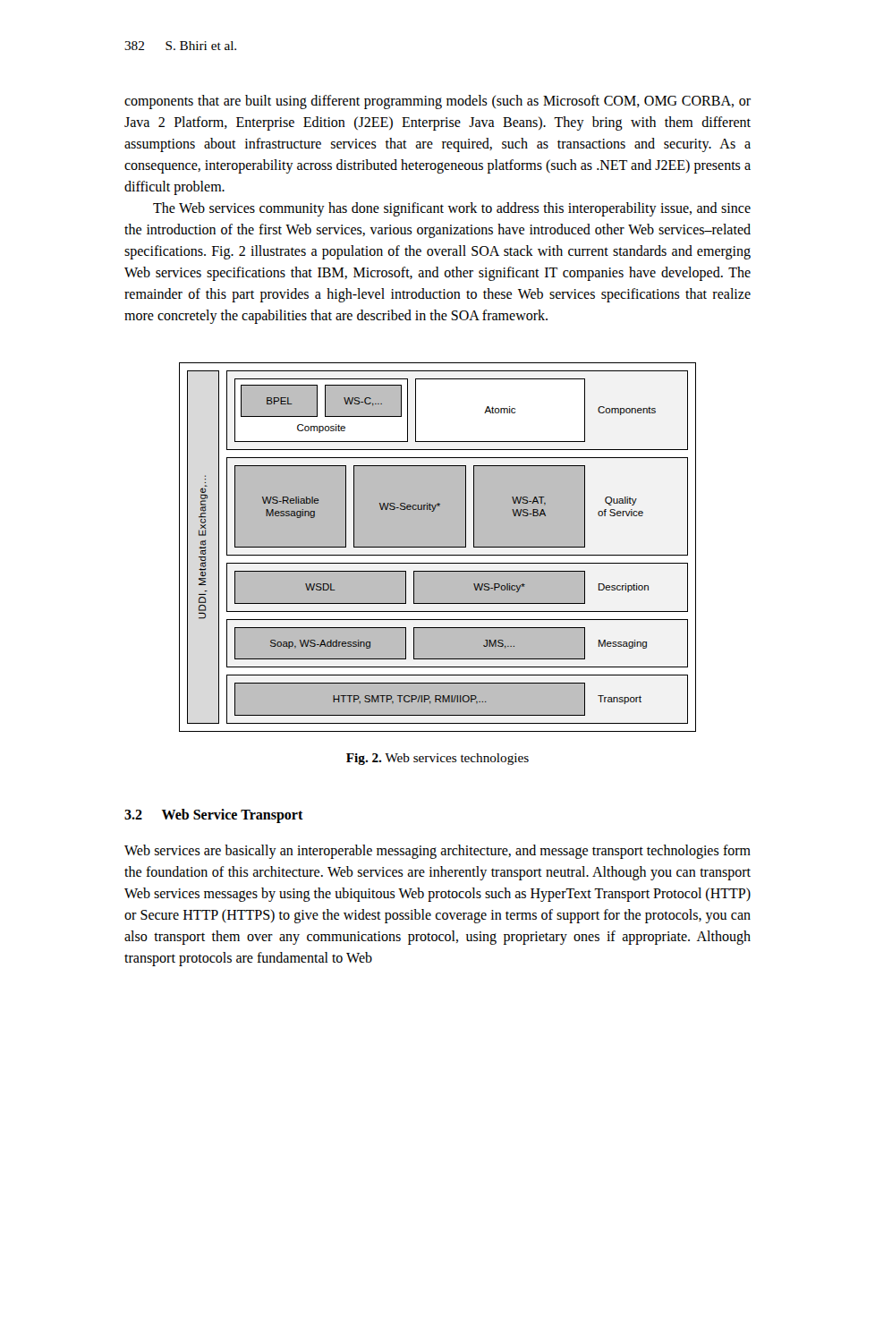382 S. Bhiri et al.
components that are built using different programming models (such as Microsoft COM, OMG CORBA, or Java 2 Platform, Enterprise Edition (J2EE) Enterprise Java Beans). They bring with them different assumptions about infrastructure services that are required, such as transactions and security. As a consequence, interoperability across distributed heterogeneous platforms (such as .NET and J2EE) presents a difficult problem.
The Web services community has done significant work to address this interoperability issue, and since the introduction of the first Web services, various organizations have introduced other Web services–related specifications. Fig. 2 illustrates a population of the overall SOA stack with current standards and emerging Web services specifications that IBM, Microsoft, and other significant IT companies have developed. The remainder of this part provides a high-level introduction to these Web services specifications that realize more concretely the capabilities that are described in the SOA framework.
UDDI, Metadata Exchange,...
BPEL
WS-C,...
Composite
Atomic
Components
WS-Reliable
Messaging
WS-Security*
WS-AT,
WS-BA
Quality
of Service
WSDL
WS-Policy*
Description
Soap, WS-Addressing
JMS,...
Messaging
HTTP, SMTP, TCP/IP, RMI/IIOP,...
Transport
Fig. 2. Web services technologies
3.2 Web Service Transport
Web services are basically an interoperable messaging architecture, and message transport technologies form the foundation of this architecture. Web services are inherently transport neutral. Although you can transport Web services messages by using the ubiquitous Web protocols such as HyperText Transport Protocol (HTTP) or Secure HTTP (HTTPS) to give the widest possible coverage in terms of support for the protocols, you can also transport them over any communications protocol, using proprietary ones if appropriate. Although transport protocols are fundamental to Web